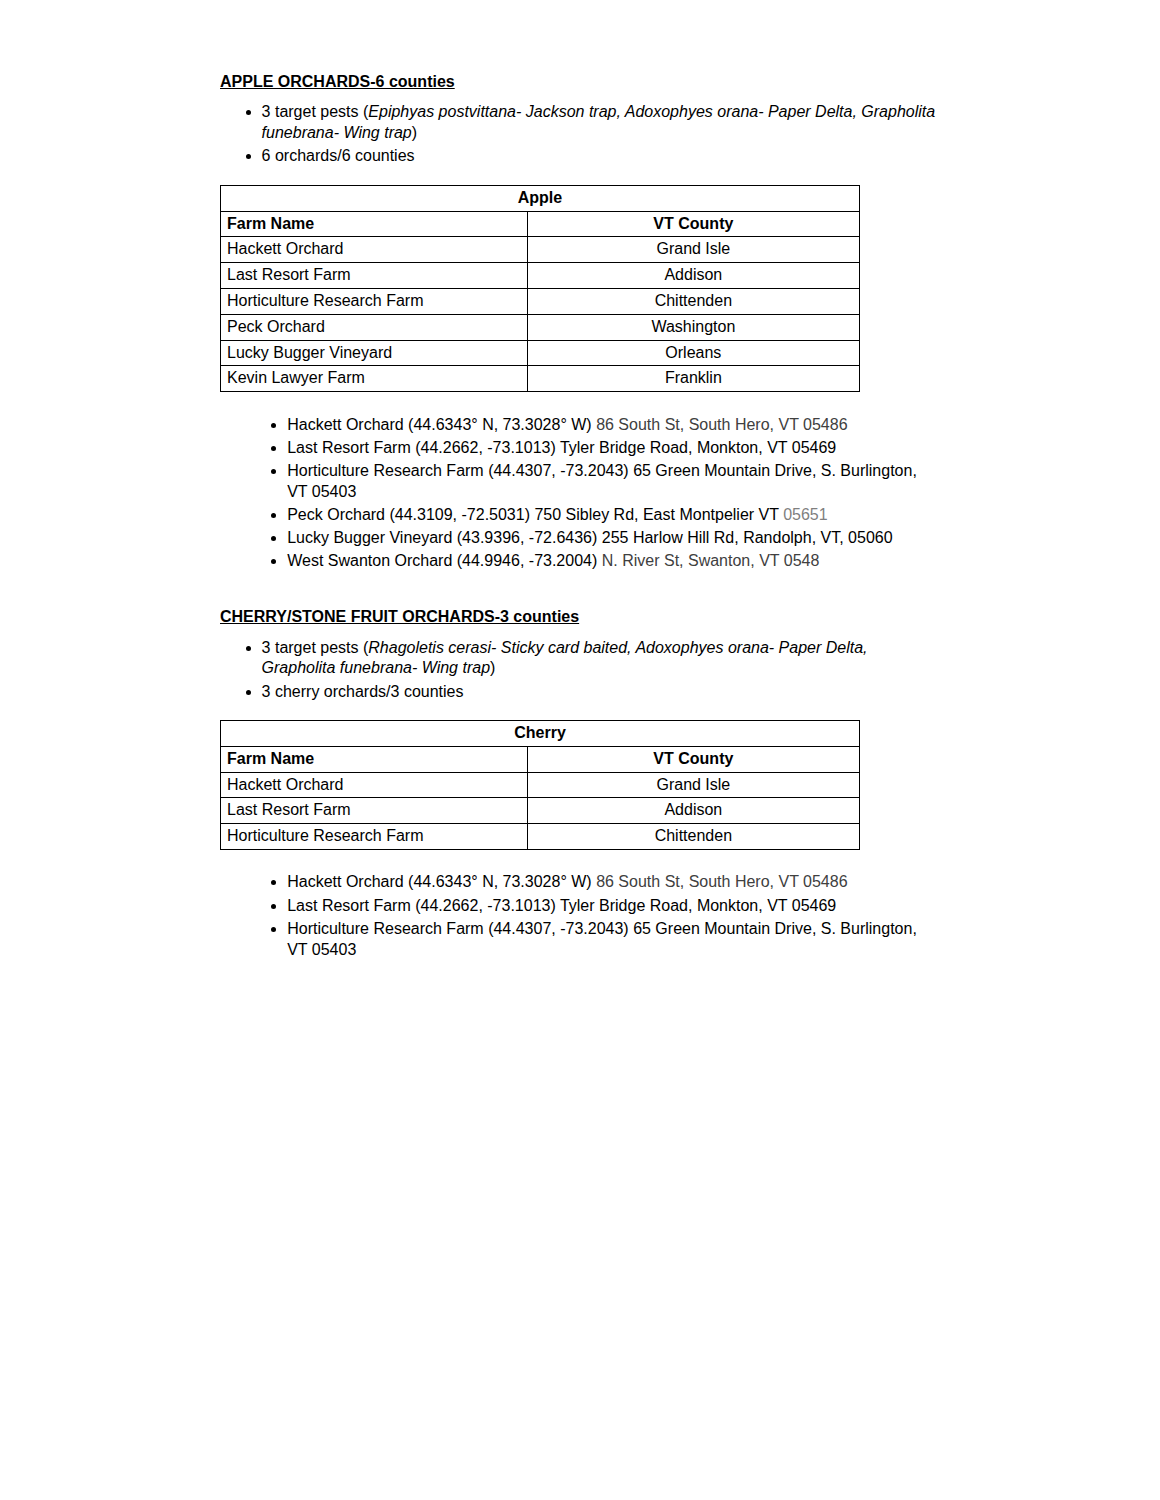APPLE ORCHARDS-6 counties
3 target pests (Epiphyas postvittana- Jackson trap, Adoxophyes orana- Paper Delta, Grapholita funebrana- Wing trap)
6 orchards/6 counties
Apple
| Farm Name | VT County |
| --- | --- |
| Hackett Orchard | Grand Isle |
| Last Resort Farm | Addison |
| Horticulture Research Farm | Chittenden |
| Peck Orchard | Washington |
| Lucky Bugger Vineyard | Orleans |
| Kevin Lawyer Farm | Franklin |
Hackett Orchard (44.6343° N, 73.3028° W) 86 South St, South Hero, VT 05486
Last Resort Farm (44.2662, -73.1013) Tyler Bridge Road, Monkton, VT 05469
Horticulture Research Farm (44.4307, -73.2043) 65 Green Mountain Drive, S. Burlington, VT 05403
Peck Orchard (44.3109, -72.5031) 750 Sibley Rd, East Montpelier VT 05651
Lucky Bugger Vineyard (43.9396, -72.6436) 255 Harlow Hill Rd, Randolph, VT, 05060
West Swanton Orchard (44.9946, -73.2004) N. River St, Swanton, VT 0548
CHERRY/STONE FRUIT ORCHARDS-3 counties
3 target pests (Rhagoletis cerasi- Sticky card baited, Adoxophyes orana- Paper Delta, Grapholita funebrana- Wing trap)
3 cherry orchards/3 counties
Cherry
| Farm Name | VT County |
| --- | --- |
| Hackett Orchard | Grand Isle |
| Last Resort Farm | Addison |
| Horticulture Research Farm | Chittenden |
Hackett Orchard (44.6343° N, 73.3028° W) 86 South St, South Hero, VT 05486
Last Resort Farm (44.2662, -73.1013) Tyler Bridge Road, Monkton, VT 05469
Horticulture Research Farm (44.4307, -73.2043) 65 Green Mountain Drive, S. Burlington, VT 05403